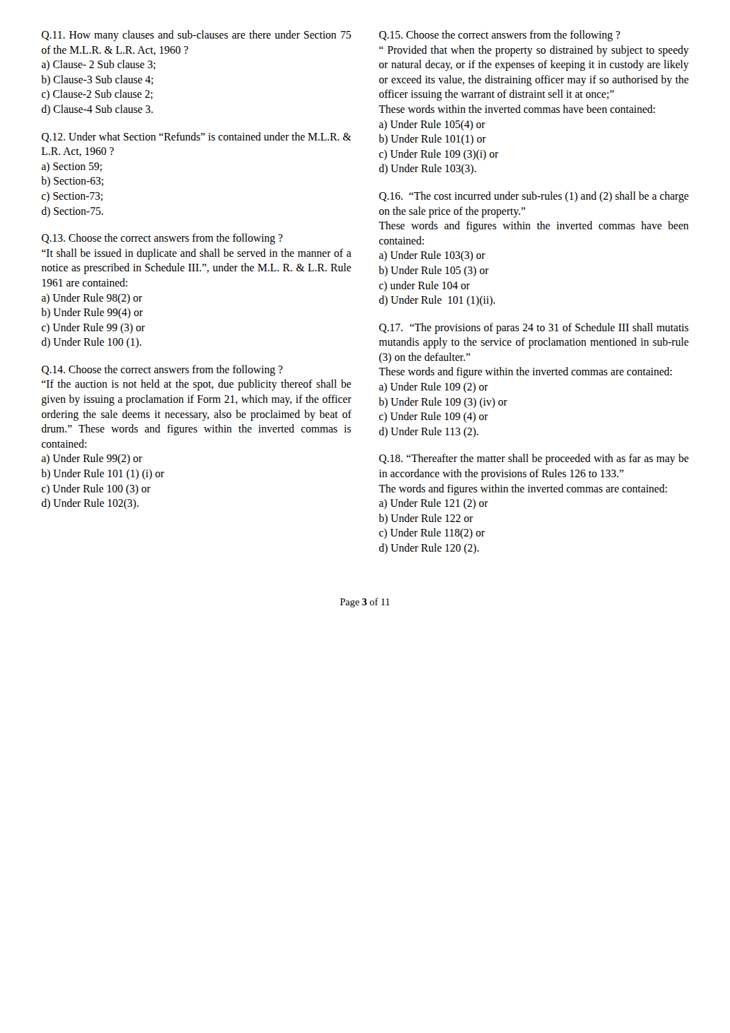Q.11. How many clauses and sub-clauses are there under Section 75 of the M.L.R. & L.R. Act, 1960 ?
a) Clause- 2 Sub clause 3;
b) Clause-3 Sub clause 4;
c) Clause-2 Sub clause 2;
d) Clause-4 Sub clause 3.
Q.12. Under what Section “Refunds” is contained under the M.L.R. & L.R. Act, 1960 ?
a) Section 59;
b) Section-63;
c) Section-73;
d) Section-75.
Q.13. Choose the correct answers from the following ?
“It shall be issued in duplicate and shall be served in the manner of a notice as prescribed in Schedule III.”, under the M.L. R. & L.R. Rule 1961 are contained:
a) Under Rule 98(2) or
b) Under Rule 99(4) or
c) Under Rule 99 (3) or
d) Under Rule 100 (1).
Q.14. Choose the correct answers from the following ?
“If the auction is not held at the spot, due publicity thereof shall be given by issuing a proclamation if Form 21, which may, if the officer ordering the sale deems it necessary, also be proclaimed by beat of drum.” These words and figures within the inverted commas is contained:
a) Under Rule 99(2) or
b) Under Rule 101 (1) (i) or
c) Under Rule 100 (3) or
d) Under Rule 102(3).
Q.15. Choose the correct answers from the following ?
“ Provided that when the property so distrained by subject to speedy or natural decay, or if the expenses of keeping it in custody are likely or exceed its value, the distraining officer may if so authorised by the officer issuing the warrant of distraint sell it at once;”
These words within the inverted commas have been contained:
a) Under Rule 105(4) or
b) Under Rule 101(1) or
c) Under Rule 109 (3)(i) or
d) Under Rule 103(3).
Q.16. “The cost incurred under sub-rules (1) and (2) shall be a charge on the sale price of the property.”
These words and figures within the inverted commas have been contained:
a) Under Rule 103(3) or
b) Under Rule 105 (3) or
c) under Rule 104 or
d) Under Rule 101 (1)(ii).
Q.17. “The provisions of paras 24 to 31 of Schedule III shall mutatis mutandis apply to the service of proclamation mentioned in sub-rule (3) on the defaulter.”
These words and figure within the inverted commas are contained:
a) Under Rule 109 (2) or
b) Under Rule 109 (3) (iv) or
c) Under Rule 109 (4) or
d) Under Rule 113 (2).
Q.18. “Thereafter the matter shall be proceeded with as far as may be in accordance with the provisions of Rules 126 to 133.”
The words and figures within the inverted commas are contained:
a) Under Rule 121 (2) or
b) Under Rule 122 or
c) Under Rule 118(2) or
d) Under Rule 120 (2).
Page 3 of 11